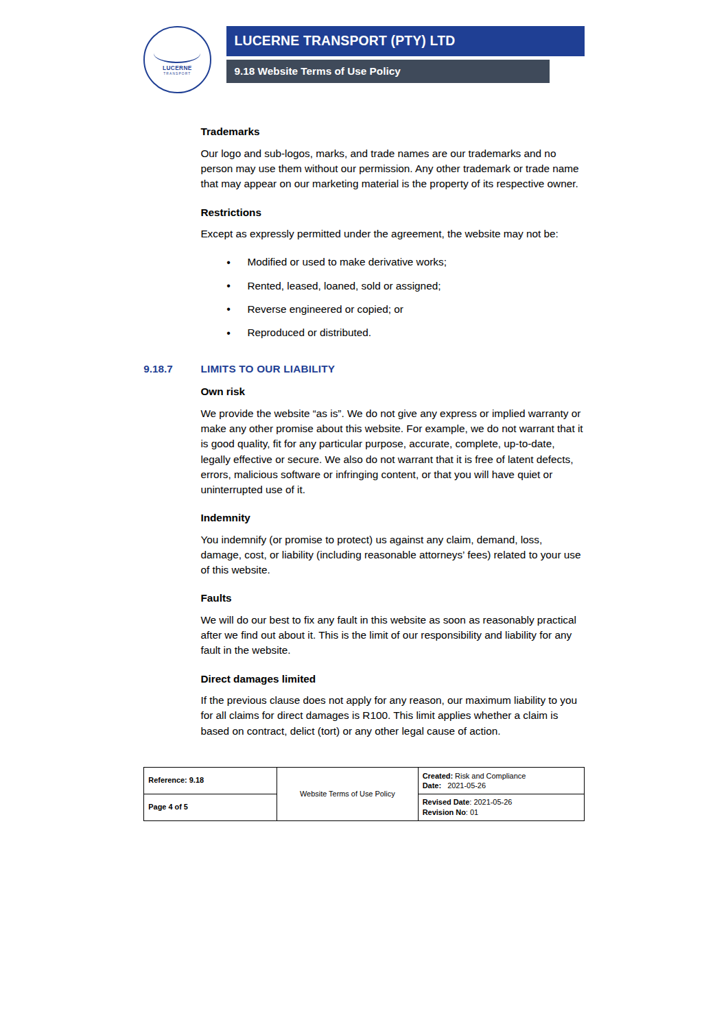LUCERNETRANSPORT
LUCERNE TRANSPORT (PTY) LTD
9.18 Website Terms of Use Policy
Trademarks
Our logo and sub-logos, marks, and trade names are our trademarks and no person may use them without our permission. Any other trademark or trade name that may appear on our marketing material is the property of its respective owner.
Restrictions
Except as expressly permitted under the agreement, the website may not be:
Modified or used to make derivative works;
Rented, leased, loaned, sold or assigned;
Reverse engineered or copied; or
Reproduced or distributed.
9.18.7
LIMITS TO OUR LIABILITY
Own risk
We provide the website “as is”. We do not give any express or implied warranty or make any other promise about this website. For example, we do not warrant that it is good quality, fit for any particular purpose, accurate, complete, up-to-date, legally effective or secure. We also do not warrant that it is free of latent defects, errors, malicious software or infringing content, or that you will have quiet or uninterrupted use of it.
Indemnity
You indemnify (or promise to protect) us against any claim, demand, loss, damage, cost, or liability (including reasonable attorneys’ fees) related to your use of this website.
Faults
We will do our best to fix any fault in this website as soon as reasonably practical after we find out about it. This is the limit of our responsibility and liability for any fault in the website.
Direct damages limited
If the previous clause does not apply for any reason, our maximum liability to you for all claims for direct damages is R100. This limit applies whether a claim is based on contract, delict (tort) or any other legal cause of action.
| Reference: 9.18 | Website Terms of Use Policy | Created: Risk and Compliance Date: 2021-05-26 |
| Page 4 of 5 | Revised Date : 2021-05-26 Revision No : 01 |